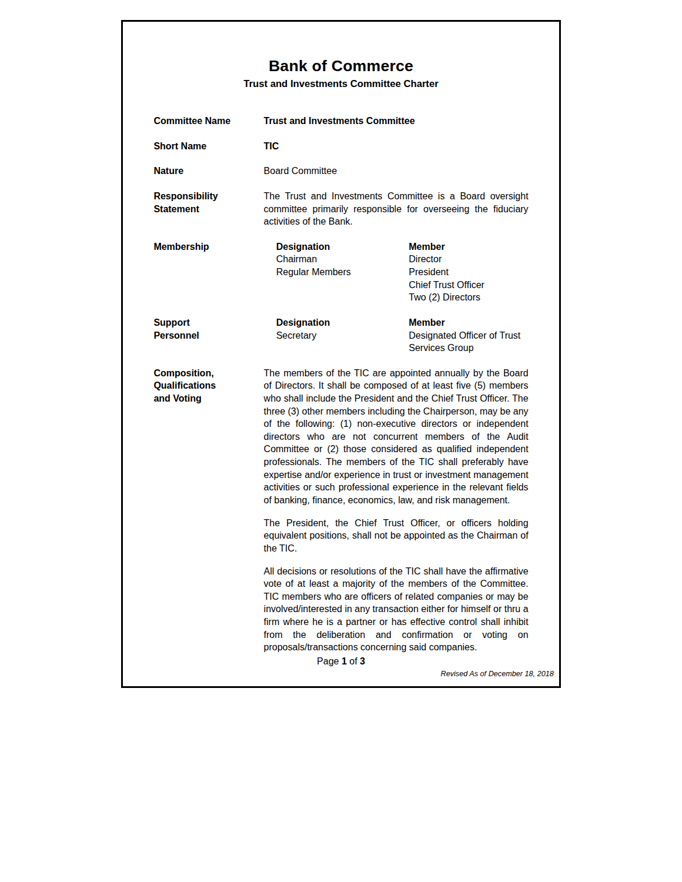Bank of Commerce
Trust and Investments Committee Charter
| Committee Name | Trust and Investments Committee |
| Short Name | TIC |
| Nature | Board Committee |
| Responsibility Statement | The Trust and Investments Committee is a Board oversight committee primarily responsible for overseeing the fiduciary activities of the Bank. |
| Membership | / Designation / Member / / Chairman / Director / / Regular Members / President / / / Chief Trust Officer / / / Two (2) Directors / |
| Support Personnel | / Designation / Member / / Secretary / Designated Officer of Trust / / / Services Group / |
| Composition, Qualifications and Voting | The members of the TIC are appointed annually by the Board of Directors. It shall be composed of at least five (5) members who shall include the President and the Chief Trust Officer. The three (3) other members including the Chairperson, may be any of the following: (1) non-executive directors or independent directors who are not concurrent members of the Audit Committee or (2) those considered as qualified independent professionals. The members of the TIC shall preferably have expertise and/or experience in trust or investment management activities or such professional experience in the relevant fields of banking, finance, economics, law, and risk management. The President, the Chief Trust Officer, or officers holding equivalent positions, shall not be appointed as the Chairman of the TIC. All decisions or resolutions of the TIC shall have the affirmative vote of at least a majority of the members of the Committee. TIC members who are officers of related companies or may be involved/interested in any transaction either for himself or thru a firm where he is a partner or has effective control shall inhibit from the deliberation and confirmation or voting on proposals/transactions concerning said companies. |
Page 1 of 3
Revised As of December 18, 2018